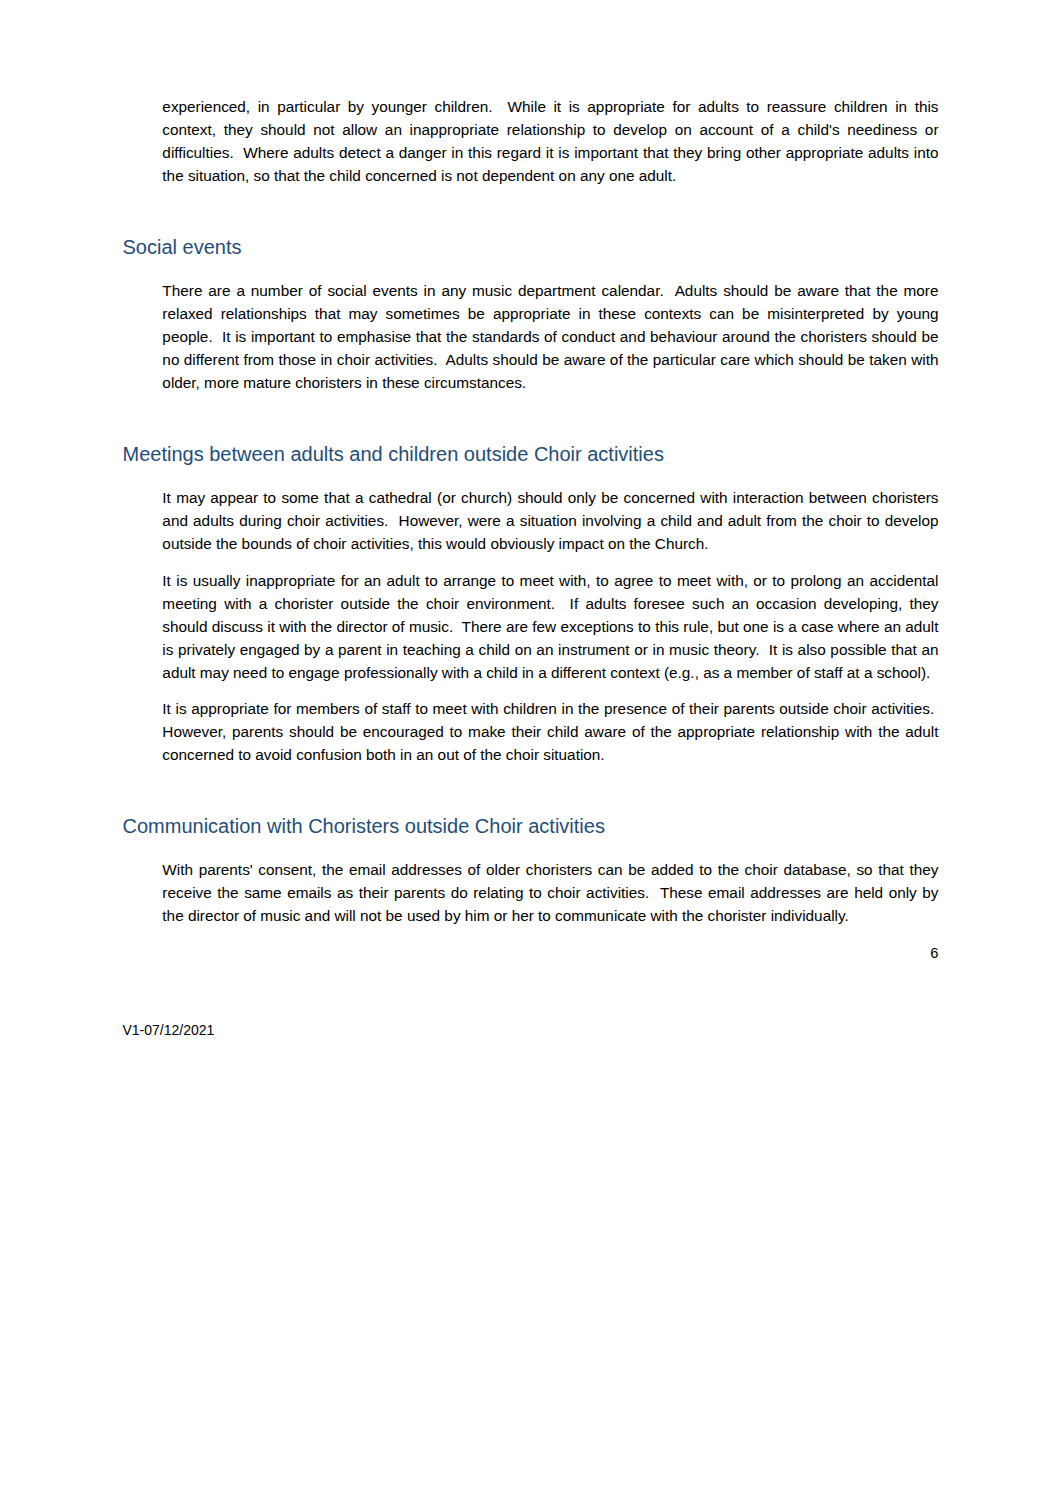experienced, in particular by younger children. While it is appropriate for adults to reassure children in this context, they should not allow an inappropriate relationship to develop on account of a child's neediness or difficulties. Where adults detect a danger in this regard it is important that they bring other appropriate adults into the situation, so that the child concerned is not dependent on any one adult.
Social events
There are a number of social events in any music department calendar. Adults should be aware that the more relaxed relationships that may sometimes be appropriate in these contexts can be misinterpreted by young people. It is important to emphasise that the standards of conduct and behaviour around the choristers should be no different from those in choir activities. Adults should be aware of the particular care which should be taken with older, more mature choristers in these circumstances.
Meetings between adults and children outside Choir activities
It may appear to some that a cathedral (or church) should only be concerned with interaction between choristers and adults during choir activities. However, were a situation involving a child and adult from the choir to develop outside the bounds of choir activities, this would obviously impact on the Church.
It is usually inappropriate for an adult to arrange to meet with, to agree to meet with, or to prolong an accidental meeting with a chorister outside the choir environment. If adults foresee such an occasion developing, they should discuss it with the director of music. There are few exceptions to this rule, but one is a case where an adult is privately engaged by a parent in teaching a child on an instrument or in music theory. It is also possible that an adult may need to engage professionally with a child in a different context (e.g., as a member of staff at a school).
It is appropriate for members of staff to meet with children in the presence of their parents outside choir activities. However, parents should be encouraged to make their child aware of the appropriate relationship with the adult concerned to avoid confusion both in an out of the choir situation.
Communication with Choristers outside Choir activities
With parents' consent, the email addresses of older choristers can be added to the choir database, so that they receive the same emails as their parents do relating to choir activities. These email addresses are held only by the director of music and will not be used by him or her to communicate with the chorister individually.
6
V1-07/12/2021